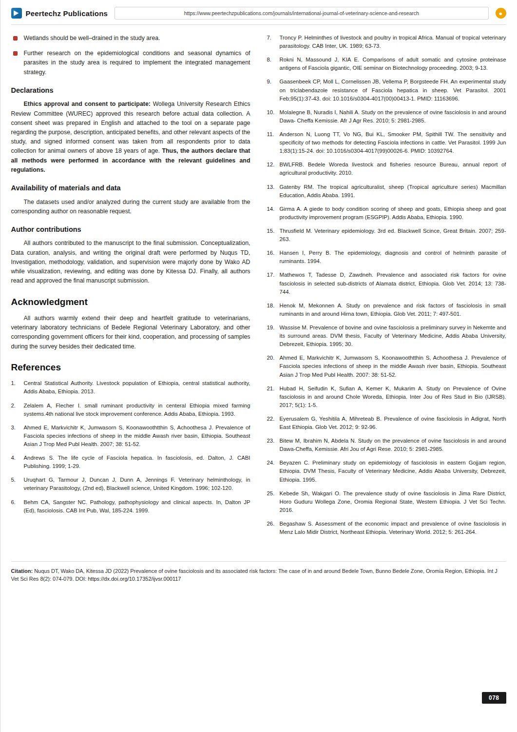Peertechz Publications
https://www.peertechzpublications.com/journals/international-journal-of-veterinary-science-and-research
●
Wetlands should be well–drained in the study area.
Further research on the epidemiological conditions and seasonal dynamics of parasites in the study area is required to implement the integrated management strategy.
Declarations
Ethics approval and consent to participate: Wollega University Research Ethics Review Committee (WUREC) approved this research before actual data collection. A consent sheet was prepared in English and attached to the tool on a separate page regarding the purpose, description, anticipated benefits, and other relevant aspects of the study, and signed informed consent was taken from all respondents prior to data collection for animal owners of above 18 years of age. Thus, the authors declare that all methods were performed in accordance with the relevant guidelines and regulations.
Availability of materials and data
The datasets used and/or analyzed during the current study are available from the corresponding author on reasonable request.
Author contributions
All authors contributed to the manuscript to the final submission. Conceptualization, Data curation, analysis, and writing the original draft were performed by Nuqus TD, Investigation, methodology, validation, and supervision were majorly done by Wako AD while visualization, reviewing, and editing was done by Kitessa DJ. Finally, all authors read and approved the final manuscript submission.
Acknowledgment
All authors warmly extend their deep and heartfelt gratitude to veterinarians, veterinary laboratory technicians of Bedele Regional Veterinary Laboratory, and other corresponding government officers for their kind, cooperation, and processing of samples during the survey besides their dedicated time.
References
Central Statistical Authority. Livestock population of Ethiopia, central statistical authority, Addis Ababa, Ethiopia. 2013.
Zelalem A, Flecher I. small ruminant productivity in centeral Ethiopia mixed farming systems.4th national live stock improvement conference. Addis Ababa, Ethiopia. 1993.
Ahmed E, Markvichitr K, Jumwasorn S, Koonawoothtthin S, Achoothesa J. Prevalence of Fasciola species infections of sheep in the middle Awash river basin, Ethiopia. Southeast Asian J Trop Med Publ Health. 2007; 38: 51-52.
Andrews S. The life cycle of Fasciola hepatica. In fasciolosis, ed. Dalton, J. CABI Publishing. 1999; 1-29.
Uruqhart G, Tarmour J, Duncan J, Dunn A, Jennings F. Veterinary helminthology, in veterinary Parasitology, (2nd ed), Blackwell science, United Kingdom. 1996; 102-120.
Behm CA, Sangster NC. Pathology, pathophysiology and clinical aspects. In, Dalton JP (Ed), fasciolosis. CAB Int Pub, Wal, 185-224. 1999.
Troncy P. Helminthes of livestock and poultry in tropical Africa. Manual of tropical veterinary parasitology. CAB Inter, UK. 1989; 63-73.
Rokni N, Massound J, KIA E. Comparisons of adult somatic and cytosine proteinase antigens of Fasciola gigantic, OIE seminar on Biotechnology proceeding. 2003; 9-13.
Gaasenbeek CP, Moll L, Cornelissen JB, Vellema P, Borgsteede FH. An experimental study on triclabendazole resistance of Fasciola hepatica in sheep. Vet Parasitol. 2001 Feb;95(1):37-43. doi: 10.1016/s0304-4017(00)00413-1. PMID: 11163696.
Molalegne B, Nuradis I, Nahili A. Study on the prevalence of ovine fasciolosis in and around Dawa- Cheffa Kemissie. Afr J Agr Res. 2010; 5: 2981-2985.
Anderson N, Luong TT, Vo NG, Bui KL, Smooker PM, Spithill TW. The sensitivity and specificity of two methods for detecting Fasciola infections in cattle. Vet Parasitol. 1999 Jun 1;83(1):15-24. doi: 10.1016/s0304-4017(99)00026-6. PMID: 10392764.
BWLFRB. Bedele Woreda livestock and fisheries resource Bureau, annual report of agricultural productivity. 2010.
Gatenby RM. The tropical agriculturalist, sheep (Tropical agriculture series) Macmillan Education, Addis Ababa. 1991.
Girma A. A giede to body condition scoring of sheep and goats, Ethiopia sheep and goat productivity improvement program (ESGPIP). Addis Ababa, Ethiopia. 1990.
Thrusfield M. Veterinary epidemiology. 3rd ed. Blackwell Scince, Great Britain. 2007; 259-263.
Hansen I, Perry B. The epidemiology, diagnosis and control of helrninth parasite of rurninants. 1994.
Mathewos T, Tadesse D, Zawdneh. Prevalence and associated risk factors for ovine fasciolosis in selected sub-districts of Alamata district, Ethiopia. Glob Vet. 2014; 13: 738-744.
Henok M, Mekonnen A. Study on prevalence and risk factors of fasciolosis in small ruminants in and around Hirna town, Ethiopia. Glob Vet. 2011; 7: 497-501.
Wassise M. Prevalence of bovine and ovine fasciolosis a preliminary survey in Nekemte and its surround areas. DVM thesis, Faculty of Veterinary Medicine, Addis Ababa University, Debrezeit, Ethiopia. 1995; 30.
Ahmed E, Markvichitr K, Jumwasorn S, Koonawoothtthin S, Achoothesa J. Prevalence of Fasciola species infections of sheep in the middle Awash river basin, Ethiopia. Southeast Asian J Trop Med Publ Health. 2007: 38: 51-52.
Hubad H, Seifudin K, Sufian A, Kemer K, Mukarim A. Study on Prevalence of Ovine fasciolosis in and around Chole Woreda, Ethiopia. Inter Jou of Res Stud in Bio (IJRSB). 2017; 5(1): 1-5.
Eyerusalem G, Yeshitila A, Mihreteab B. Prevalence of ovine fasciolosis in Adigrat, North East Ethiopia. Glob Vet. 2012; 9: 92-96.
Bitew M, Ibrahim N, Abdela N. Study on the prevalence of ovine fasciolosis in and around Dawa-Cheffa, Kemissie. Afri Jou of Agri Rese. 2010; 5: 2981-2985.
Beyazen C. Preliminary study on epidemiology of fasciolosis in eastern Gojjam region, Ethiopia. DVM Thesis, Faculty of Veterinary Medicine, Addis Ababa University, Debrezeit, Ethiopia. 1995.
Kebede Sh, Wakgari O. The prevalence study of ovine fasciolosis in Jima Rare District, Horo Guduru Wollega Zone, Oromia Regional State, Western Ethiopia. J Vet Sci Techn. 2016.
Begashaw S. Assessment of the economic impact and prevalence of ovine fasciolosis in Menz Lalo Midir District, Northeast Ethiopia. Veterinary World. 2012; 5: 261-264.
078
Citation: Nuqus DT, Wako DA, Kitessa JD (2022) Prevalence of ovine fasciolosis and its associated risk factors: The case of in and around Bedele Town, Bunno Bedele Zone, Oromia Region, Ethiopia. Int J Vet Sci Res 8(2): 074-079. DOI: https://dx.doi.org/10.17352/ijvsr.000117